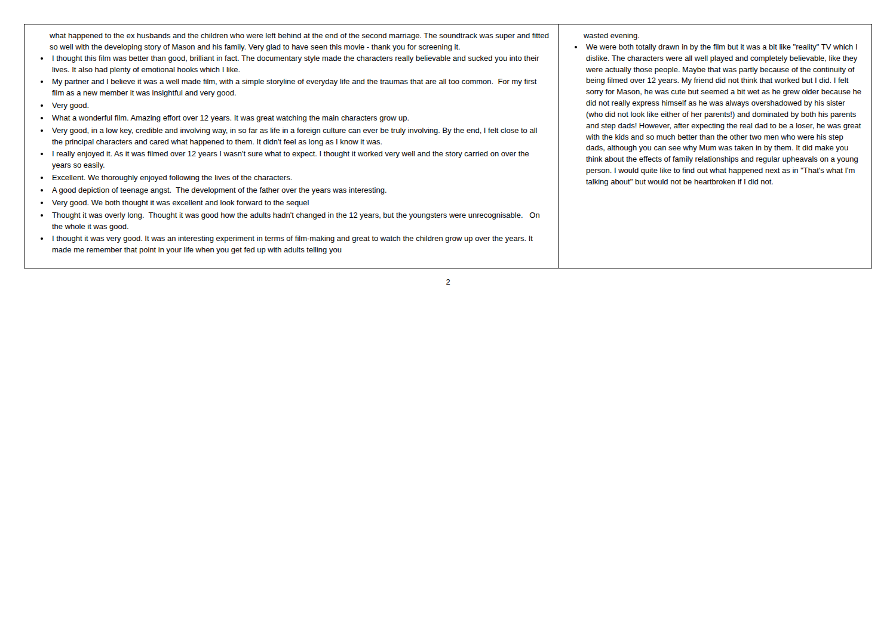| what happened to the ex husbands and the children who were left behind at the end of the second marriage. The soundtrack was super and fitted so well with the developing story of Mason and his family. Very glad to have seen this movie - thank you for screening it. I thought this film was better than good, brilliant in fact. The documentary style made the characters really believable and sucked you into their lives. It also had plenty of emotional hooks which I like. My partner and I believe it was a well made film, with a simple storyline of everyday life and the traumas that are all too common. For my first film as a new member it was insightful and very good. Very good. What a wonderful film. Amazing effort over 12 years. It was great watching the main characters grow up. Very good, in a low key, credible and involving way, in so far as life in a foreign culture can ever be truly involving. By the end, I felt close to all the principal characters and cared what happened to them. It didn't feel as long as I know it was. I really enjoyed it. As it was filmed over 12 years I wasn't sure what to expect. I thought it worked very well and the story carried on over the years so easily. Excellent. We thoroughly enjoyed following the lives of the characters. A good depiction of teenage angst. The development of the father over the years was interesting. Very good. We both thought it was excellent and look forward to the sequel Thought it was overly long. Thought it was good how the adults hadn't changed in the 12 years, but the youngsters were unrecognisable. On the whole it was good. I thought it was very good. It was an interesting experiment in terms of film-making and great to watch the children grow up over the years. It made me remember that point in your life when you get fed up with adults telling you | wasted evening. We were both totally drawn in by the film but it was a bit like "reality" TV which I dislike. The characters were all well played and completely believable, like they were actually those people. Maybe that was partly because of the continuity of being filmed over 12 years. My friend did not think that worked but I did. I felt sorry for Mason, he was cute but seemed a bit wet as he grew older because he did not really express himself as he was always overshadowed by his sister (who did not look like either of her parents!) and dominated by both his parents and step dads! However, after expecting the real dad to be a loser, he was great with the kids and so much better than the other two men who were his step dads, although you can see why Mum was taken in by them. It did make you think about the effects of family relationships and regular upheavals on a young person. I would quite like to find out what happened next as in "That's what I'm talking about" but would not be heartbroken if I did not. |
2